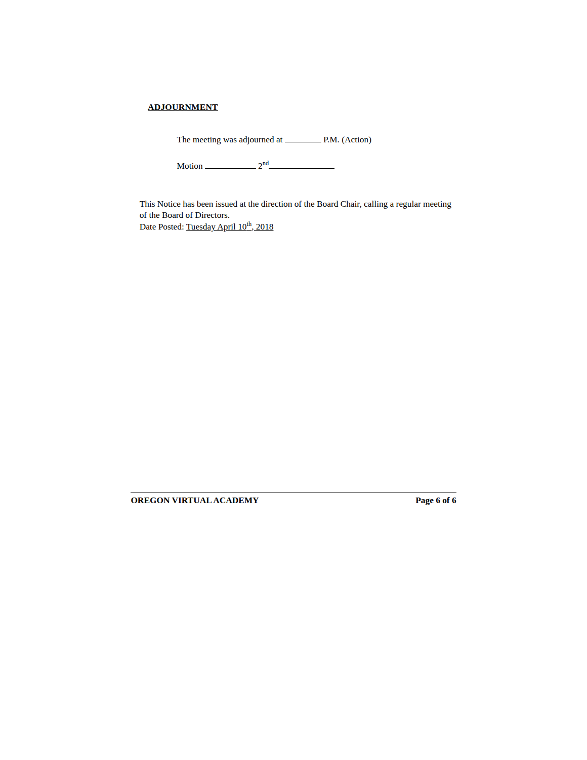ADJOURNMENT
The meeting was adjourned at P.M. (Action)
Motion 2nd
This Notice has been issued at the direction of the Board Chair, calling a regular meeting of the Board of Directors.
Date Posted: Tuesday April 10th, 2018
OREGON VIRTUAL ACADEMY Page 6 of 6